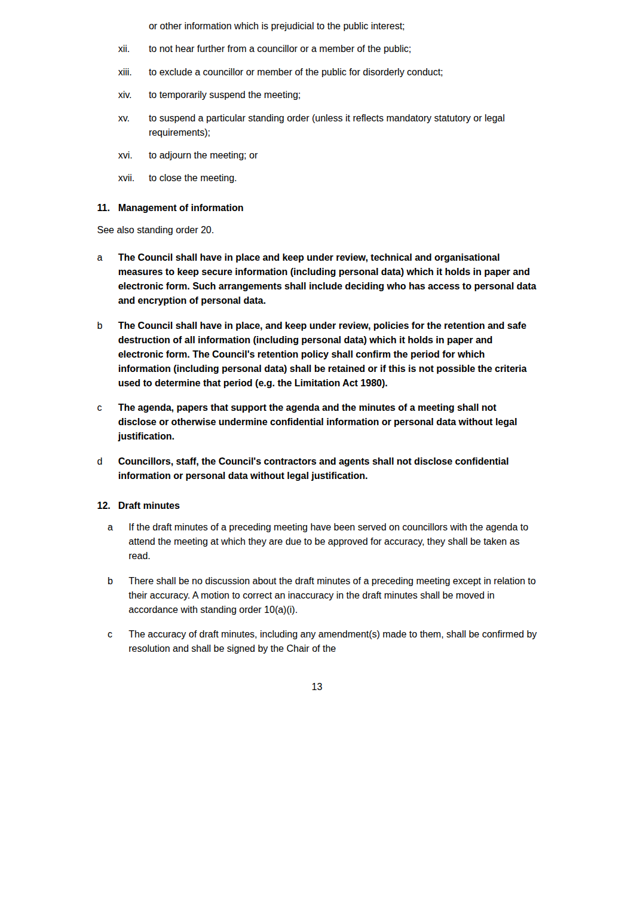or other information which is prejudicial to the public interest;
xii. to not hear further from a councillor or a member of the public;
xiii. to exclude a councillor or member of the public for disorderly conduct;
xiv. to temporarily suspend the meeting;
xv. to suspend a particular standing order (unless it reflects mandatory statutory or legal requirements);
xvi. to adjourn the meeting; or
xvii. to close the meeting.
11. Management of information
See also standing order 20.
a The Council shall have in place and keep under review, technical and organisational measures to keep secure information (including personal data) which it holds in paper and electronic form. Such arrangements shall include deciding who has access to personal data and encryption of personal data.
b The Council shall have in place, and keep under review, policies for the retention and safe destruction of all information (including personal data) which it holds in paper and electronic form. The Council's retention policy shall confirm the period for which information (including personal data) shall be retained or if this is not possible the criteria used to determine that period (e.g. the Limitation Act 1980).
c The agenda, papers that support the agenda and the minutes of a meeting shall not disclose or otherwise undermine confidential information or personal data without legal justification.
d Councillors, staff, the Council's contractors and agents shall not disclose confidential information or personal data without legal justification.
12. Draft minutes
a If the draft minutes of a preceding meeting have been served on councillors with the agenda to attend the meeting at which they are due to be approved for accuracy, they shall be taken as read.
b There shall be no discussion about the draft minutes of a preceding meeting except in relation to their accuracy. A motion to correct an inaccuracy in the draft minutes shall be moved in accordance with standing order 10(a)(i).
c The accuracy of draft minutes, including any amendment(s) made to them, shall be confirmed by resolution and shall be signed by the Chair of the
13